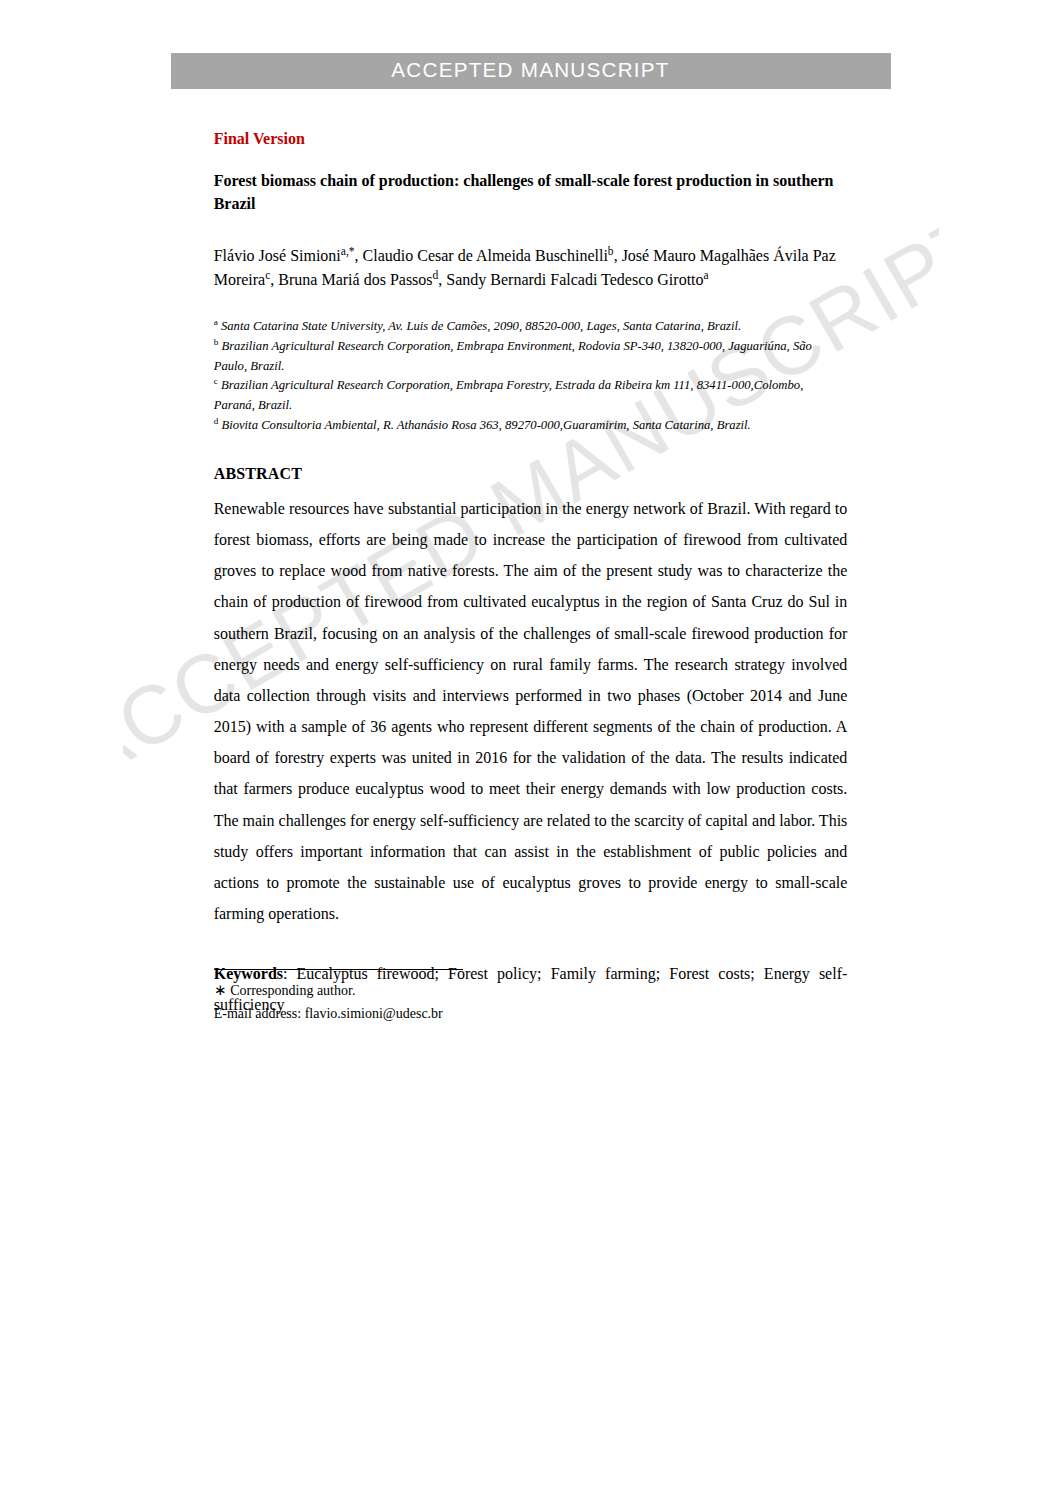ACCEPTED MANUSCRIPT
ACCEPTED MANUSCRIPT
Final Version
Forest biomass chain of production: challenges of small-scale forest production in southern Brazil
Flávio José Simionia,*, Claudio Cesar de Almeida Buschinellib, José Mauro Magalhães Ávila Paz Moreirac, Bruna Mariá dos Passosd, Sandy Bernardi Falcadi Tedesco Girottoa
a Santa Catarina State University, Av. Luis de Camões, 2090, 88520-000, Lages, Santa Catarina, Brazil.
b Brazilian Agricultural Research Corporation, Embrapa Environment, Rodovia SP-340, 13820-000, Jaguariúna, São Paulo, Brazil.
c Brazilian Agricultural Research Corporation, Embrapa Forestry, Estrada da Ribeira km 111, 83411-000,Colombo, Paraná, Brazil.
d Biovita Consultoria Ambiental, R. Athanásio Rosa 363, 89270-000,Guaramirim, Santa Catarina, Brazil.
ABSTRACT
Renewable resources have substantial participation in the energy network of Brazil. With regard to forest biomass, efforts are being made to increase the participation of firewood from cultivated groves to replace wood from native forests. The aim of the present study was to characterize the chain of production of firewood from cultivated eucalyptus in the region of Santa Cruz do Sul in southern Brazil, focusing on an analysis of the challenges of small-scale firewood production for energy needs and energy self-sufficiency on rural family farms. The research strategy involved data collection through visits and interviews performed in two phases (October 2014 and June 2015) with a sample of 36 agents who represent different segments of the chain of production. A board of forestry experts was united in 2016 for the validation of the data. The results indicated that farmers produce eucalyptus wood to meet their energy demands with low production costs. The main challenges for energy self-sufficiency are related to the scarcity of capital and labor. This study offers important information that can assist in the establishment of public policies and actions to promote the sustainable use of eucalyptus groves to provide energy to small-scale farming operations.
Keywords: Eucalyptus firewood; Forest policy; Family farming; Forest costs; Energy self-sufficiency
∗ Corresponding author.
E-mail address: flavio.simioni@udesc.br